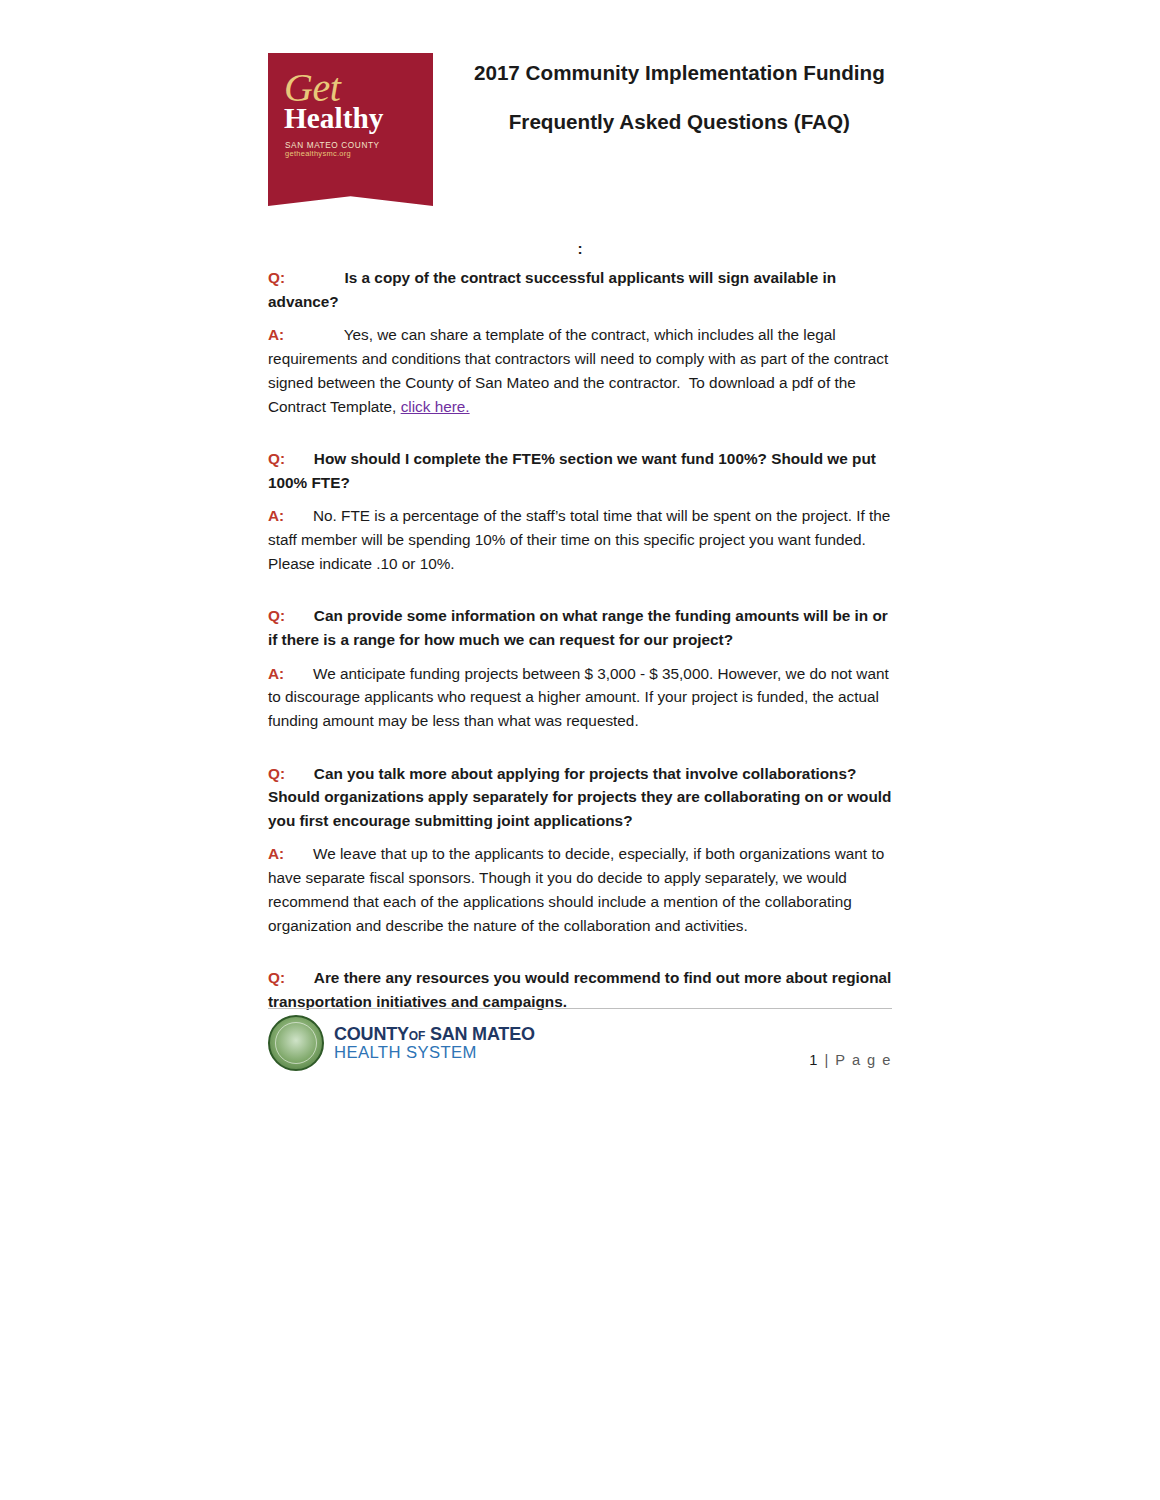Get Healthy
SAN MATEO COUNTY
gethealthysmc.org
2017 Community Implementation Funding
Frequently Asked Questions (FAQ)
:
Q: Is a copy of the contract successful applicants will sign available in advance?
A: Yes, we can share a template of the contract, which includes all the legal requirements and conditions that contractors will need to comply with as part of the contract signed between the County of San Mateo and the contractor. To download a pdf of the Contract Template, click here.
Q: How should I complete the FTE% section we want fund 100%? Should we put 100% FTE?
A: No. FTE is a percentage of the staff’s total time that will be spent on the project. If the staff member will be spending 10% of their time on this specific project you want funded. Please indicate .10 or 10%.
Q: Can provide some information on what range the funding amounts will be in or if there is a range for how much we can request for our project?
A: We anticipate funding projects between $ 3,000 - $ 35,000. However, we do not want to discourage applicants who request a higher amount. If your project is funded, the actual funding amount may be less than what was requested.
Q: Can you talk more about applying for projects that involve collaborations? Should organizations apply separately for projects they are collaborating on or would you first encourage submitting joint applications?
A: We leave that up to the applicants to decide, especially, if both organizations want to have separate fiscal sponsors. Though it you do decide to apply separately, we would recommend that each of the applications should include a mention of the collaborating organization and describe the nature of the collaboration and activities.
Q: Are there any resources you would recommend to find out more about regional transportation initiatives and campaigns.
COUNTYOF SAN MATEO
HEALTH SYSTEM
1 | P a g e